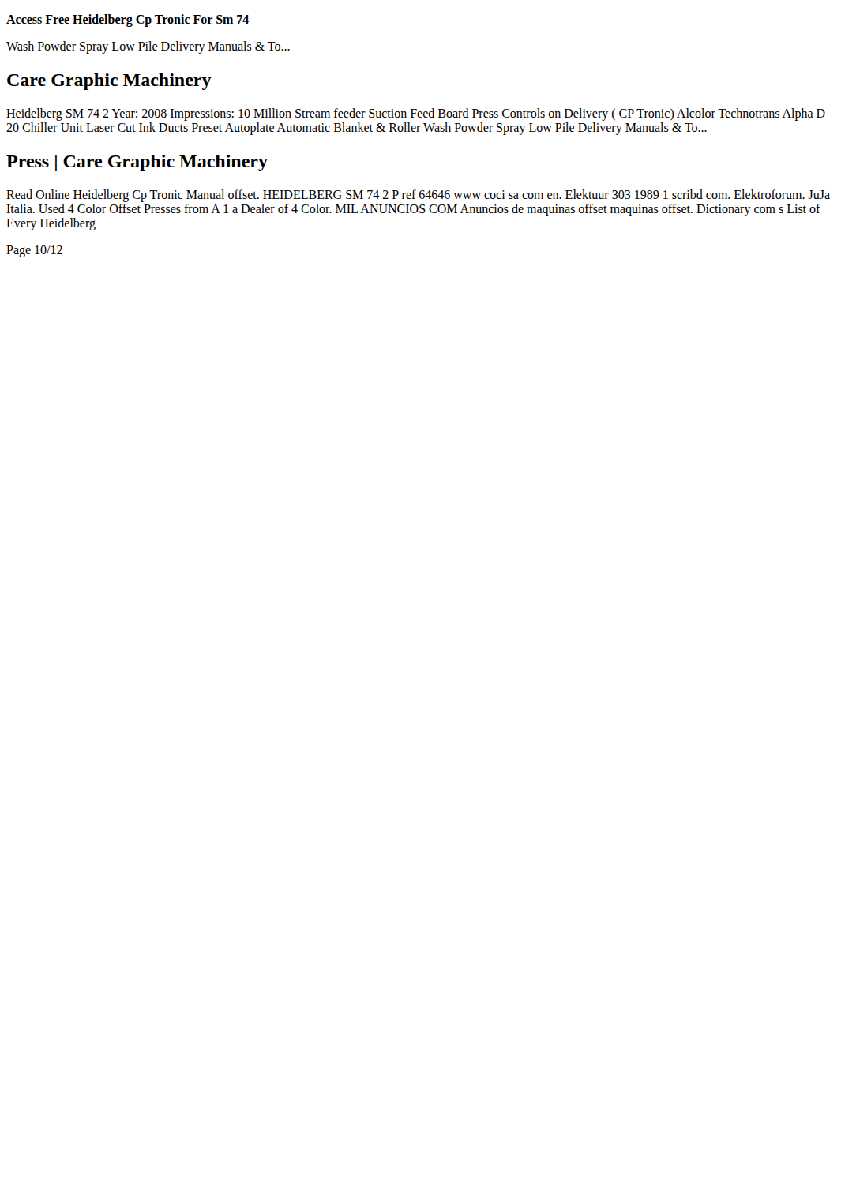Access Free Heidelberg Cp Tronic For Sm 74
Wash Powder Spray Low Pile Delivery Manuals & To...
Care Graphic Machinery
Heidelberg SM 74 2 Year: 2008 Impressions: 10 Million Stream feeder Suction Feed Board Press Controls on Delivery ( CP Tronic) Alcolor Technotrans Alpha D 20 Chiller Unit Laser Cut Ink Ducts Preset Autoplate Automatic Blanket & Roller Wash Powder Spray Low Pile Delivery Manuals & To...
Press | Care Graphic Machinery
Read Online Heidelberg Cp Tronic Manual offset. HEIDELBERG SM 74 2 P ref 64646 www coci sa com en. Elektuur 303 1989 1 scribd com. Elektroforum. JuJa Italia. Used 4 Color Offset Presses from A 1 a Dealer of 4 Color. MIL ANUNCIOS COM Anuncios de maquinas offset maquinas offset. Dictionary com s List of Every Heidelberg
Page 10/12